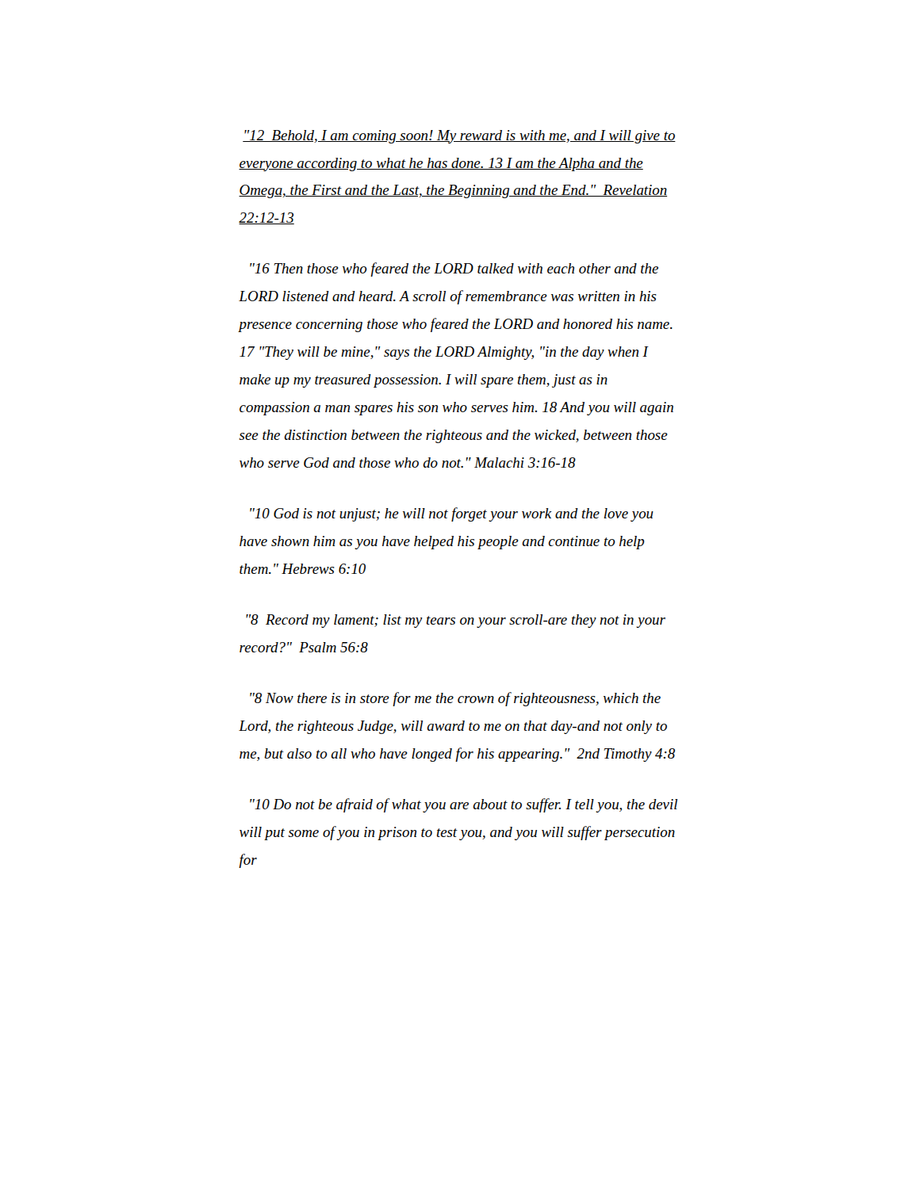"12 Behold, I am coming soon! My reward is with me, and I will give to everyone according to what he has done. 13 I am the Alpha and the Omega, the First and the Last, the Beginning and the End." Revelation 22:12-13
"16 Then those who feared the LORD talked with each other and the LORD listened and heard. A scroll of remembrance was written in his presence concerning those who feared the LORD and honored his name. 17 "They will be mine," says the LORD Almighty, "in the day when I make up my treasured possession. I will spare them, just as in compassion a man spares his son who serves him. 18 And you will again see the distinction between the righteous and the wicked, between those who serve God and those who do not." Malachi 3:16-18
"10 God is not unjust; he will not forget your work and the love you have shown him as you have helped his people and continue to help them." Hebrews 6:10
"8 Record my lament; list my tears on your scroll-are they not in your record?" Psalm 56:8
"8 Now there is in store for me the crown of righteousness, which the Lord, the righteous Judge, will award to me on that day-and not only to me, but also to all who have longed for his appearing." 2nd Timothy 4:8
"10 Do not be afraid of what you are about to suffer. I tell you, the devil will put some of you in prison to test you, and you will suffer persecution for